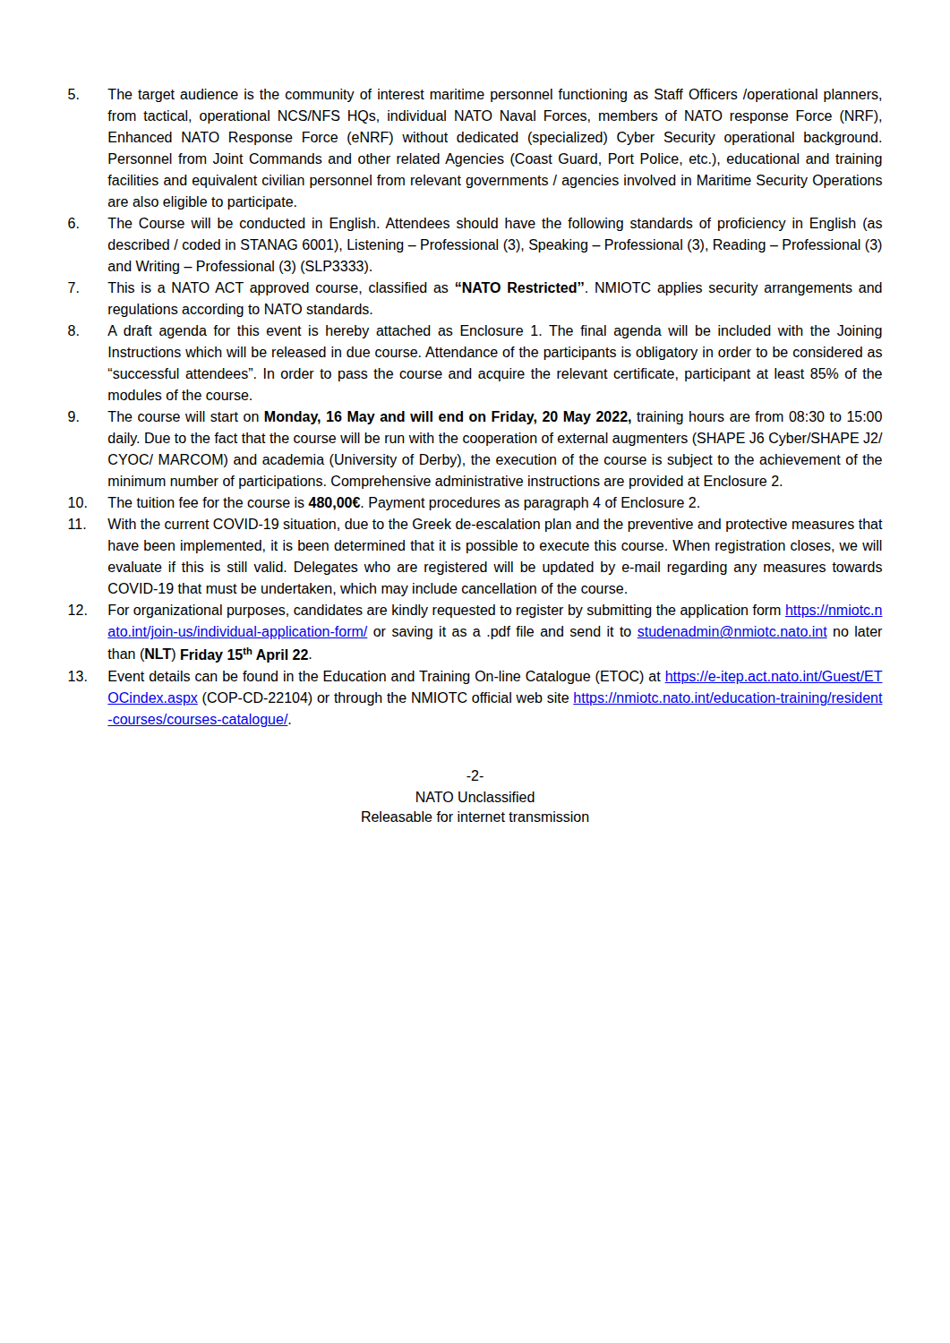5.
The target audience is the community of interest maritime personnel functioning as Staff Officers /operational planners, from tactical, operational NCS/NFS HQs, individual NATO Naval Forces, members of NATO response Force (NRF), Enhanced NATO Response Force (eNRF) without dedicated (specialized) Cyber Security operational background. Personnel from Joint Commands and other related Agencies (Coast Guard, Port Police, etc.), educational and training facilities and equivalent civilian personnel from relevant governments / agencies involved in Maritime Security Operations are also eligible to participate.
6.
The Course will be conducted in English. Attendees should have the following standards of proficiency in English (as described / coded in STANAG 6001), Listening – Professional (3), Speaking – Professional (3), Reading – Professional (3) and Writing – Professional (3) (SLP3333).
7.
This is a NATO ACT approved course, classified as “NATO Restricted’’. NMIOTC applies security arrangements and regulations according to NATO standards.
8.
A draft agenda for this event is hereby attached as Enclosure 1. The final agenda will be included with the Joining Instructions which will be released in due course. Attendance of the participants is obligatory in order to be considered as “successful attendees”. In order to pass the course and acquire the relevant certificate, participant at least 85% of the modules of the course.
9.
The course will start on Monday, 16 May and will end on Friday, 20 May 2022, training hours are from 08:30 to 15:00 daily. Due to the fact that the course will be run with the cooperation of external augmenters (SHAPE J6 Cyber/SHAPE J2/ CYOC/ MARCOM) and academia (University of Derby), the execution of the course is subject to the achievement of the minimum number of participations. Comprehensive administrative instructions are provided at Enclosure 2.
10.
The tuition fee for the course is 480,00€. Payment procedures as paragraph 4 of Enclosure 2.
11.
With the current COVID-19 situation, due to the Greek de-escalation plan and the preventive and protective measures that have been implemented, it is been determined that it is possible to execute this course. When registration closes, we will evaluate if this is still valid. Delegates who are registered will be updated by e-mail regarding any measures towards COVID-19 that must be undertaken, which may include cancellation of the course.
12.
For organizational purposes, candidates are kindly requested to register by submitting the application form https://nmiotc.nato.int/join-us/individual-application-form/ or saving it as a .pdf file and send it to studenadmin@nmiotc.nato.int no later than (NLT) Friday 15th April 22.
13.
Event details can be found in the Education and Training On-line Catalogue (ETOC) at https://e-itep.act.nato.int/Guest/ETOCindex.aspx (COP-CD-22104) or through the NMIOTC official web site https://nmiotc.nato.int/education-training/resident-courses/courses-catalogue/.
-2-
NATO Unclassified
Releasable for internet transmission